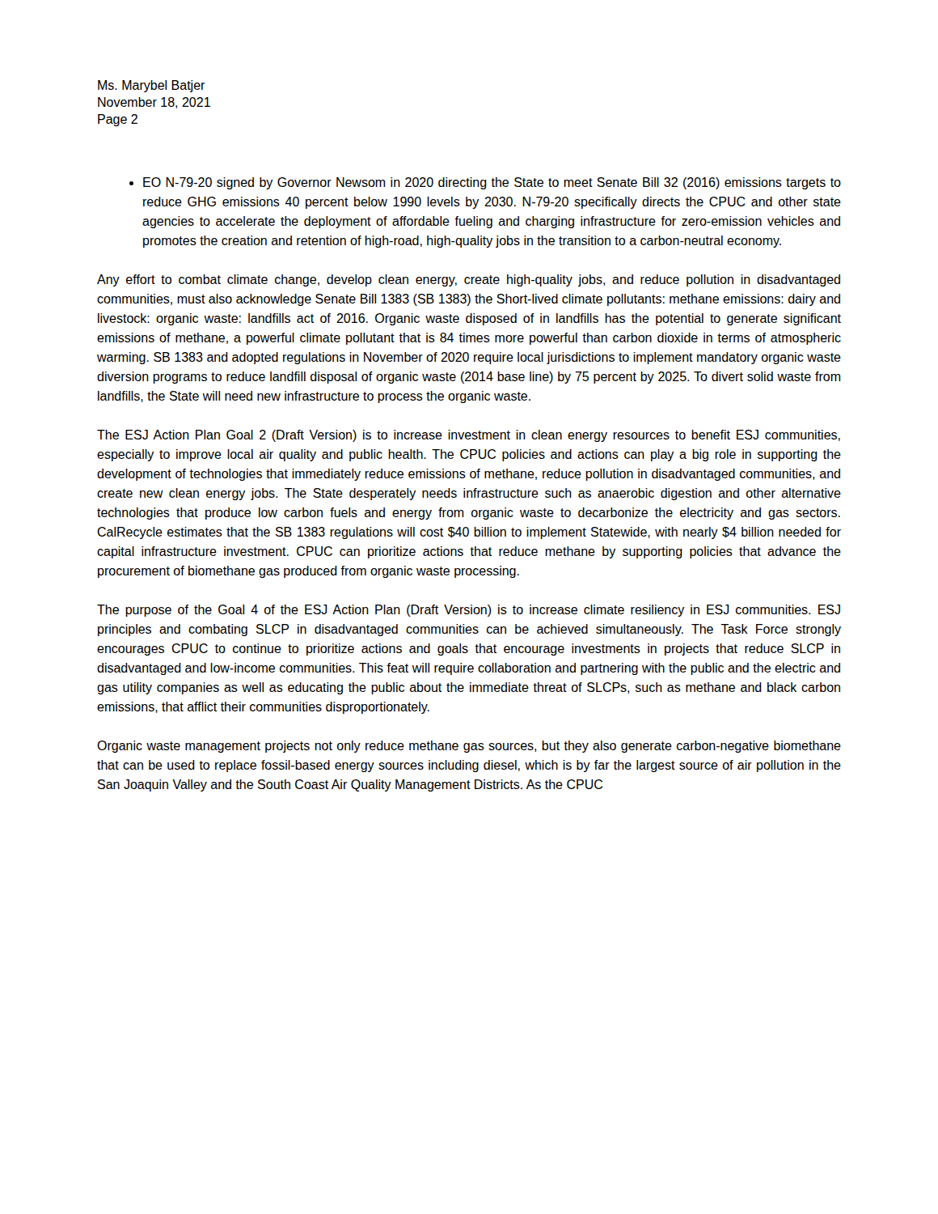Ms. Marybel Batjer
November 18, 2021
Page 2
EO N-79-20 signed by Governor Newsom in 2020 directing the State to meet Senate Bill 32 (2016) emissions targets to reduce GHG emissions 40 percent below 1990 levels by 2030. N-79-20 specifically directs the CPUC and other state agencies to accelerate the deployment of affordable fueling and charging infrastructure for zero-emission vehicles and promotes the creation and retention of high-road, high-quality jobs in the transition to a carbon-neutral economy.
Any effort to combat climate change, develop clean energy, create high-quality jobs, and reduce pollution in disadvantaged communities, must also acknowledge Senate Bill 1383 (SB 1383) the Short-lived climate pollutants: methane emissions: dairy and livestock: organic waste: landfills act of 2016. Organic waste disposed of in landfills has the potential to generate significant emissions of methane, a powerful climate pollutant that is 84 times more powerful than carbon dioxide in terms of atmospheric warming. SB 1383 and adopted regulations in November of 2020 require local jurisdictions to implement mandatory organic waste diversion programs to reduce landfill disposal of organic waste (2014 base line) by 75 percent by 2025. To divert solid waste from landfills, the State will need new infrastructure to process the organic waste.
The ESJ Action Plan Goal 2 (Draft Version) is to increase investment in clean energy resources to benefit ESJ communities, especially to improve local air quality and public health. The CPUC policies and actions can play a big role in supporting the development of technologies that immediately reduce emissions of methane, reduce pollution in disadvantaged communities, and create new clean energy jobs. The State desperately needs infrastructure such as anaerobic digestion and other alternative technologies that produce low carbon fuels and energy from organic waste to decarbonize the electricity and gas sectors. CalRecycle estimates that the SB 1383 regulations will cost $40 billion to implement Statewide, with nearly $4 billion needed for capital infrastructure investment. CPUC can prioritize actions that reduce methane by supporting policies that advance the procurement of biomethane gas produced from organic waste processing.
The purpose of the Goal 4 of the ESJ Action Plan (Draft Version) is to increase climate resiliency in ESJ communities. ESJ principles and combating SLCP in disadvantaged communities can be achieved simultaneously. The Task Force strongly encourages CPUC to continue to prioritize actions and goals that encourage investments in projects that reduce SLCP in disadvantaged and low-income communities. This feat will require collaboration and partnering with the public and the electric and gas utility companies as well as educating the public about the immediate threat of SLCPs, such as methane and black carbon emissions, that afflict their communities disproportionately.
Organic waste management projects not only reduce methane gas sources, but they also generate carbon-negative biomethane that can be used to replace fossil-based energy sources including diesel, which is by far the largest source of air pollution in the San Joaquin Valley and the South Coast Air Quality Management Districts. As the CPUC